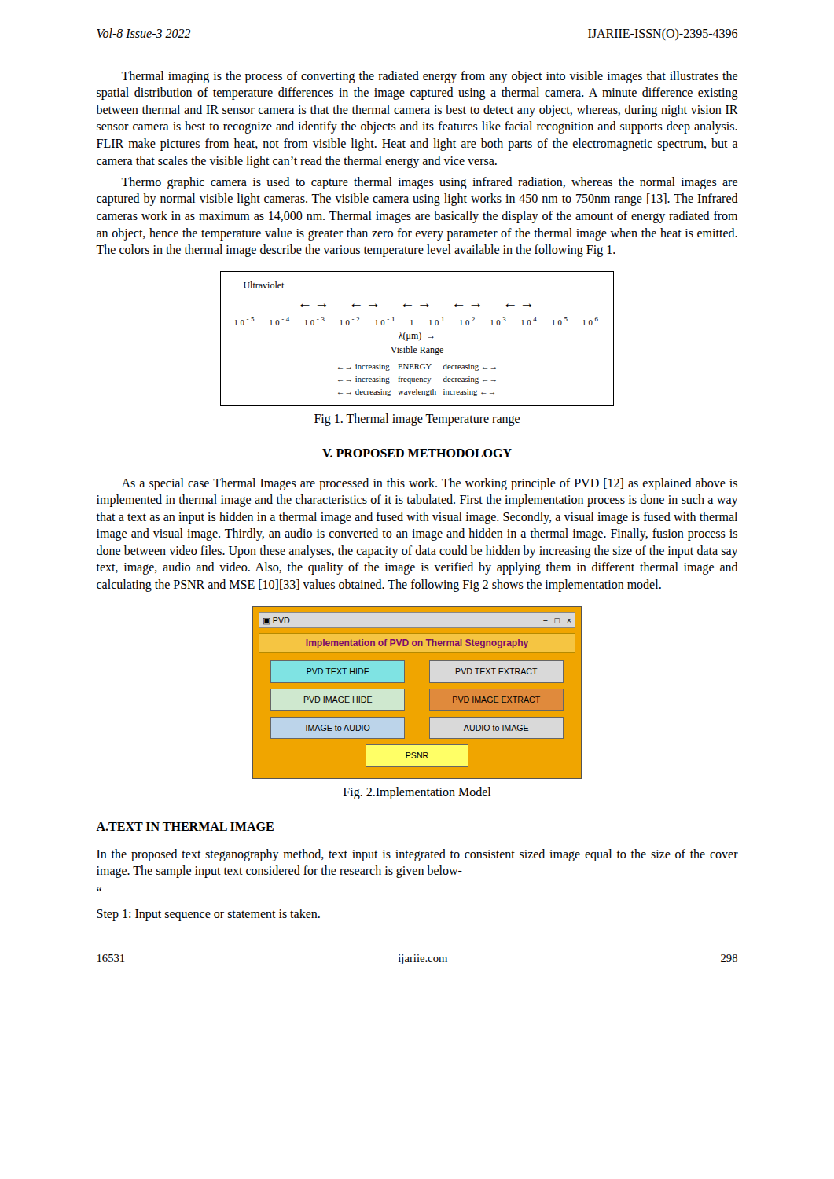Vol-8 Issue-3 2022
IJARIIE-ISSN(O)-2395-4396
Thermal imaging is the process of converting the radiated energy from any object into visible images that illustrates the spatial distribution of temperature differences in the image captured using a thermal camera. A minute difference existing between thermal and IR sensor camera is that the thermal camera is best to detect any object, whereas, during night vision IR sensor camera is best to recognize and identify the objects and its features like facial recognition and supports deep analysis. FLIR make pictures from heat, not from visible light. Heat and light are both parts of the electromagnetic spectrum, but a camera that scales the visible light can’t read the thermal energy and vice versa.
Thermo graphic camera is used to capture thermal images using infrared radiation, whereas the normal images are captured by normal visible light cameras. The visible camera using light works in 450 nm to 750nm range [13]. The Infrared cameras work in as maximum as 14,000 nm. Thermal images are basically the display of the amount of energy radiated from an object, hence the temperature value is greater than zero for every parameter of the thermal image when the heat is emitted. The colors in the thermal image describe the various temperature level available in the following Fig 1.
Ultraviolet
←→ ←→ ←→ ←→ ←→
10-5 10-4 10-3 10-2 10-1 1 101 102 103 104 105 106
λ(μm) →
Visible Range
| ←→ increasing | ENERGY | decreasing ←→ |
| ←→ increasing | frequency | decreasing ←→ |
| ←→ decreasing | wavelength | increasing ←→ |
Fig 1. Thermal image Temperature range
V. PROPOSED METHODOLOGY
As a special case Thermal Images are processed in this work. The working principle of PVD [12] as explained above is implemented in thermal image and the characteristics of it is tabulated. First the implementation process is done in such a way that a text as an input is hidden in a thermal image and fused with visual image. Secondly, a visual image is fused with thermal image and visual image. Thirdly, an audio is converted to an image and hidden in a thermal image. Finally, fusion process is done between video files. Upon these analyses, the capacity of data could be hidden by increasing the size of the input data say text, image, audio and video. Also, the quality of the image is verified by applying them in different thermal image and calculating the PSNR and MSE [10][33] values obtained. The following Fig 2 shows the implementation model.
▣ PVD − □ ×
Implementation of PVD on Thermal Stegnography
PVD TEXT HIDE
PVD TEXT EXTRACT
PVD IMAGE HIDE
PVD IMAGE EXTRACT
IMAGE to AUDIO
AUDIO to IMAGE
PSNR
Fig. 2.Implementation Model
A.TEXT IN THERMAL IMAGE
In the proposed text steganography method, text input is integrated to consistent sized image equal to the size of the cover image. The sample input text considered for the research is given below-
“
Step 1: Input sequence or statement is taken.
16531 ijariie.com 298